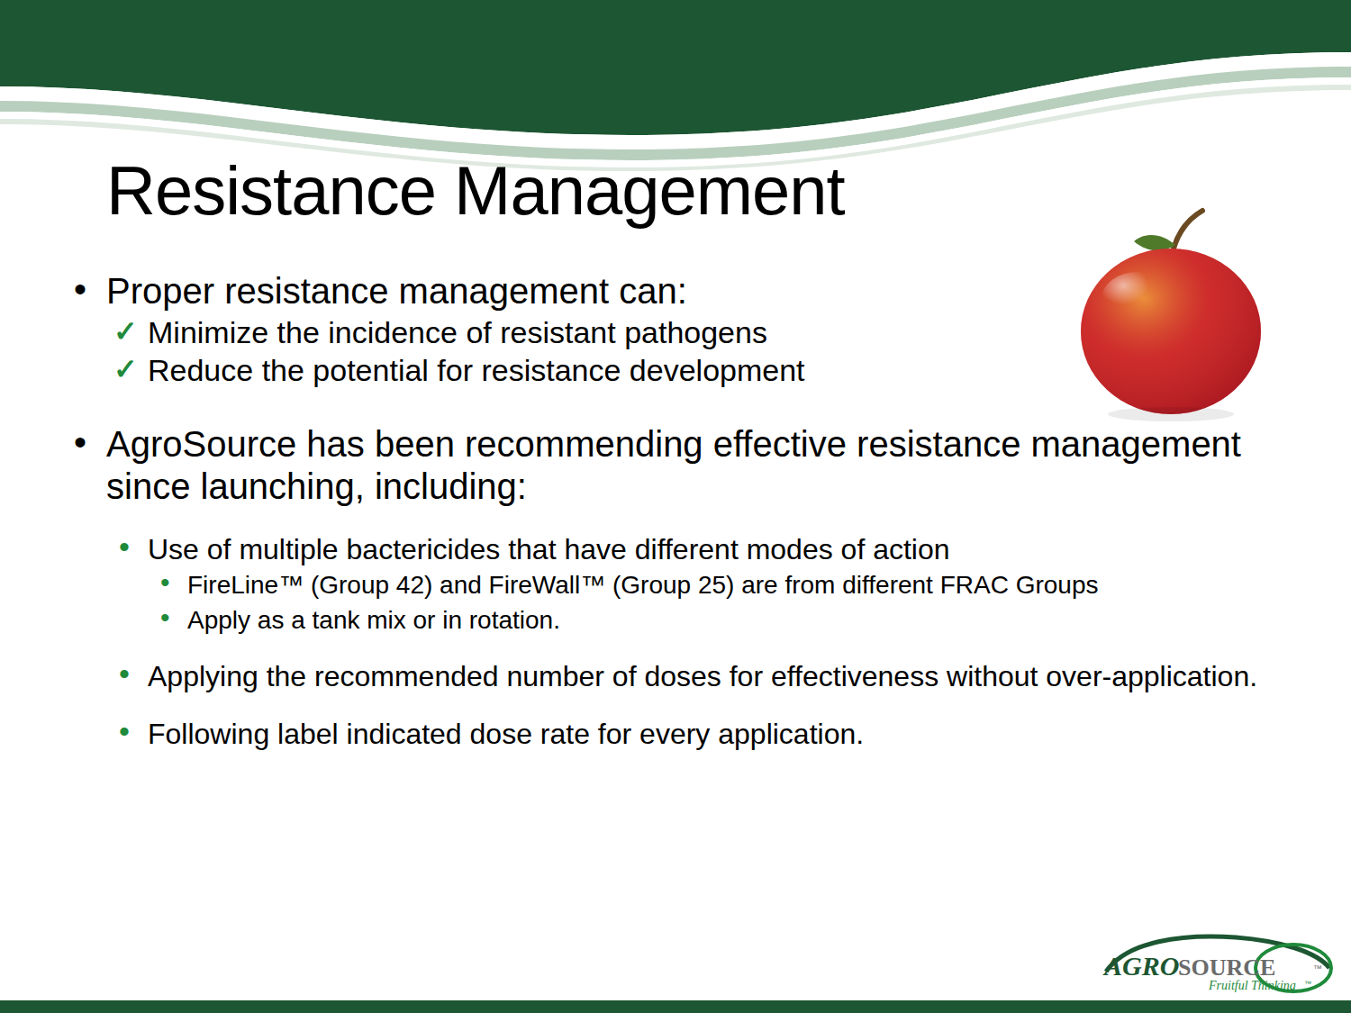Resistance Management
Proper resistance management can:
Minimize the incidence of resistant pathogens
Reduce the potential for resistance development
AgroSource has been recommending effective resistance management since launching, including:
Use of multiple bactericides that have different modes of action
FireLine™ (Group 42) and FireWall™ (Group 25) are from different FRAC Groups
Apply as a tank mix or in rotation.
Applying the recommended number of doses for effectiveness without over-application.
Following label indicated dose rate for every application.
AGRO SOURCE ™ Fruitful Thinking ™